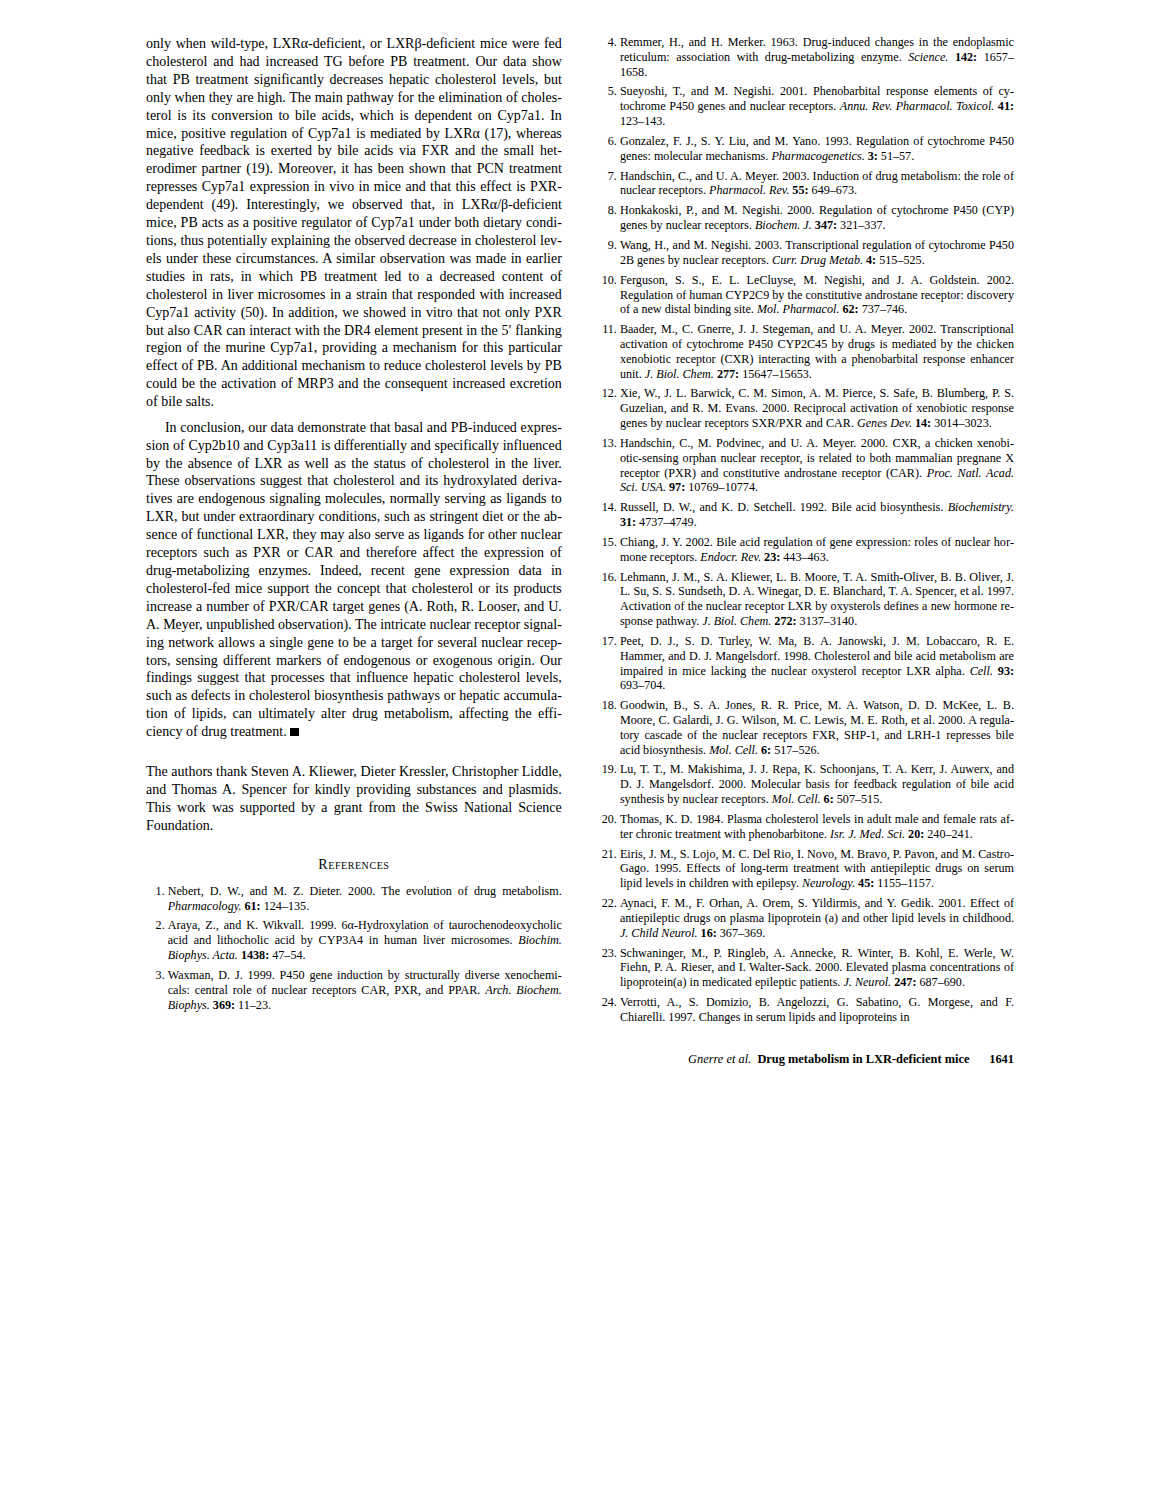only when wild-type, LXRα-deficient, or LXRβ-deficient mice were fed cholesterol and had increased TG before PB treatment. Our data show that PB treatment significantly decreases hepatic cholesterol levels, but only when they are high. The main pathway for the elimination of cholesterol is its conversion to bile acids, which is dependent on Cyp7a1. In mice, positive regulation of Cyp7a1 is mediated by LXRα (17), whereas negative feedback is exerted by bile acids via FXR and the small heterodimer partner (19). Moreover, it has been shown that PCN treatment represses Cyp7a1 expression in vivo in mice and that this effect is PXR-dependent (49). Interestingly, we observed that, in LXRα/β-deficient mice, PB acts as a positive regulator of Cyp7a1 under both dietary conditions, thus potentially explaining the observed decrease in cholesterol levels under these circumstances. A similar observation was made in earlier studies in rats, in which PB treatment led to a decreased content of cholesterol in liver microsomes in a strain that responded with increased Cyp7a1 activity (50). In addition, we showed in vitro that not only PXR but also CAR can interact with the DR4 element present in the 5′ flanking region of the murine Cyp7a1, providing a mechanism for this particular effect of PB. An additional mechanism to reduce cholesterol levels by PB could be the activation of MRP3 and the consequent increased excretion of bile salts.
In conclusion, our data demonstrate that basal and PB-induced expression of Cyp2b10 and Cyp3a11 is differentially and specifically influenced by the absence of LXR as well as the status of cholesterol in the liver. These observations suggest that cholesterol and its hydroxylated derivatives are endogenous signaling molecules, normally serving as ligands to LXR, but under extraordinary conditions, such as stringent diet or the absence of functional LXR, they may also serve as ligands for other nuclear receptors such as PXR or CAR and therefore affect the expression of drug-metabolizing enzymes. Indeed, recent gene expression data in cholesterol-fed mice support the concept that cholesterol or its products increase a number of PXR/CAR target genes (A. Roth, R. Looser, and U. A. Meyer, unpublished observation). The intricate nuclear receptor signaling network allows a single gene to be a target for several nuclear receptors, sensing different markers of endogenous or exogenous origin. Our findings suggest that processes that influence hepatic cholesterol levels, such as defects in cholesterol biosynthesis pathways or hepatic accumulation of lipids, can ultimately alter drug metabolism, affecting the efficiency of drug treatment.
The authors thank Steven A. Kliewer, Dieter Kressler, Christopher Liddle, and Thomas A. Spencer for kindly providing substances and plasmids. This work was supported by a grant from the Swiss National Science Foundation.
References
Nebert, D. W., and M. Z. Dieter. 2000. The evolution of drug metabolism. Pharmacology. 61: 124–135.
Araya, Z., and K. Wikvall. 1999. 6α-Hydroxylation of taurochenodeoxycholic acid and lithocholic acid by CYP3A4 in human liver microsomes. Biochim. Biophys. Acta. 1438: 47–54.
Waxman, D. J. 1999. P450 gene induction by structurally diverse xenochemicals: central role of nuclear receptors CAR, PXR, and PPAR. Arch. Biochem. Biophys. 369: 11–23.
Remmer, H., and H. Merker. 1963. Drug-induced changes in the endoplasmic reticulum: association with drug-metabolizing enzyme. Science. 142: 1657–1658.
Sueyoshi, T., and M. Negishi. 2001. Phenobarbital response elements of cytochrome P450 genes and nuclear receptors. Annu. Rev. Pharmacol. Toxicol. 41: 123–143.
Gonzalez, F. J., S. Y. Liu, and M. Yano. 1993. Regulation of cytochrome P450 genes: molecular mechanisms. Pharmacogenetics. 3: 51–57.
Handschin, C., and U. A. Meyer. 2003. Induction of drug metabolism: the role of nuclear receptors. Pharmacol. Rev. 55: 649–673.
Honkakoski, P., and M. Negishi. 2000. Regulation of cytochrome P450 (CYP) genes by nuclear receptors. Biochem. J. 347: 321–337.
Wang, H., and M. Negishi. 2003. Transcriptional regulation of cytochrome P450 2B genes by nuclear receptors. Curr. Drug Metab. 4: 515–525.
Ferguson, S. S., E. L. LeCluyse, M. Negishi, and J. A. Goldstein. 2002. Regulation of human CYP2C9 by the constitutive androstane receptor: discovery of a new distal binding site. Mol. Pharmacol. 62: 737–746.
Baader, M., C. Gnerre, J. J. Stegeman, and U. A. Meyer. 2002. Transcriptional activation of cytochrome P450 CYP2C45 by drugs is mediated by the chicken xenobiotic receptor (CXR) interacting with a phenobarbital response enhancer unit. J. Biol. Chem. 277: 15647–15653.
Xie, W., J. L. Barwick, C. M. Simon, A. M. Pierce, S. Safe, B. Blumberg, P. S. Guzelian, and R. M. Evans. 2000. Reciprocal activation of xenobiotic response genes by nuclear receptors SXR/PXR and CAR. Genes Dev. 14: 3014–3023.
Handschin, C., M. Podvinec, and U. A. Meyer. 2000. CXR, a chicken xenobiotic-sensing orphan nuclear receptor, is related to both mammalian pregnane X receptor (PXR) and constitutive androstane receptor (CAR). Proc. Natl. Acad. Sci. USA. 97: 10769–10774.
Russell, D. W., and K. D. Setchell. 1992. Bile acid biosynthesis. Biochemistry. 31: 4737–4749.
Chiang, J. Y. 2002. Bile acid regulation of gene expression: roles of nuclear hormone receptors. Endocr. Rev. 23: 443–463.
Lehmann, J. M., S. A. Kliewer, L. B. Moore, T. A. Smith-Oliver, B. B. Oliver, J. L. Su, S. S. Sundseth, D. A. Winegar, D. E. Blanchard, T. A. Spencer, et al. 1997. Activation of the nuclear receptor LXR by oxysterols defines a new hormone response pathway. J. Biol. Chem. 272: 3137–3140.
Peet, D. J., S. D. Turley, W. Ma, B. A. Janowski, J. M. Lobaccaro, R. E. Hammer, and D. J. Mangelsdorf. 1998. Cholesterol and bile acid metabolism are impaired in mice lacking the nuclear oxysterol receptor LXR alpha. Cell. 93: 693–704.
Goodwin, B., S. A. Jones, R. R. Price, M. A. Watson, D. D. McKee, L. B. Moore, C. Galardi, J. G. Wilson, M. C. Lewis, M. E. Roth, et al. 2000. A regulatory cascade of the nuclear receptors FXR, SHP-1, and LRH-1 represses bile acid biosynthesis. Mol. Cell. 6: 517–526.
Lu, T. T., M. Makishima, J. J. Repa, K. Schoonjans, T. A. Kerr, J. Auwerx, and D. J. Mangelsdorf. 2000. Molecular basis for feedback regulation of bile acid synthesis by nuclear receptors. Mol. Cell. 6: 507–515.
Thomas, K. D. 1984. Plasma cholesterol levels in adult male and female rats after chronic treatment with phenobarbitone. Isr. J. Med. Sci. 20: 240–241.
Eiris, J. M., S. Lojo, M. C. Del Rio, I. Novo, M. Bravo, P. Pavon, and M. Castro-Gago. 1995. Effects of long-term treatment with antiepileptic drugs on serum lipid levels in children with epilepsy. Neurology. 45: 1155–1157.
Aynaci, F. M., F. Orhan, A. Orem, S. Yildirmis, and Y. Gedik. 2001. Effect of antiepileptic drugs on plasma lipoprotein (a) and other lipid levels in childhood. J. Child Neurol. 16: 367–369.
Schwaninger, M., P. Ringleb, A. Annecke, R. Winter, B. Kohl, E. Werle, W. Fiehn, P. A. Rieser, and I. Walter-Sack. 2000. Elevated plasma concentrations of lipoprotein(a) in medicated epileptic patients. J. Neurol. 247: 687–690.
Verrotti, A., S. Domizio, B. Angelozzi, G. Sabatino, G. Morgese, and F. Chiarelli. 1997. Changes in serum lipids and lipoproteins in
Gnerre et al. Drug metabolism in LXR-deficient mice 1641